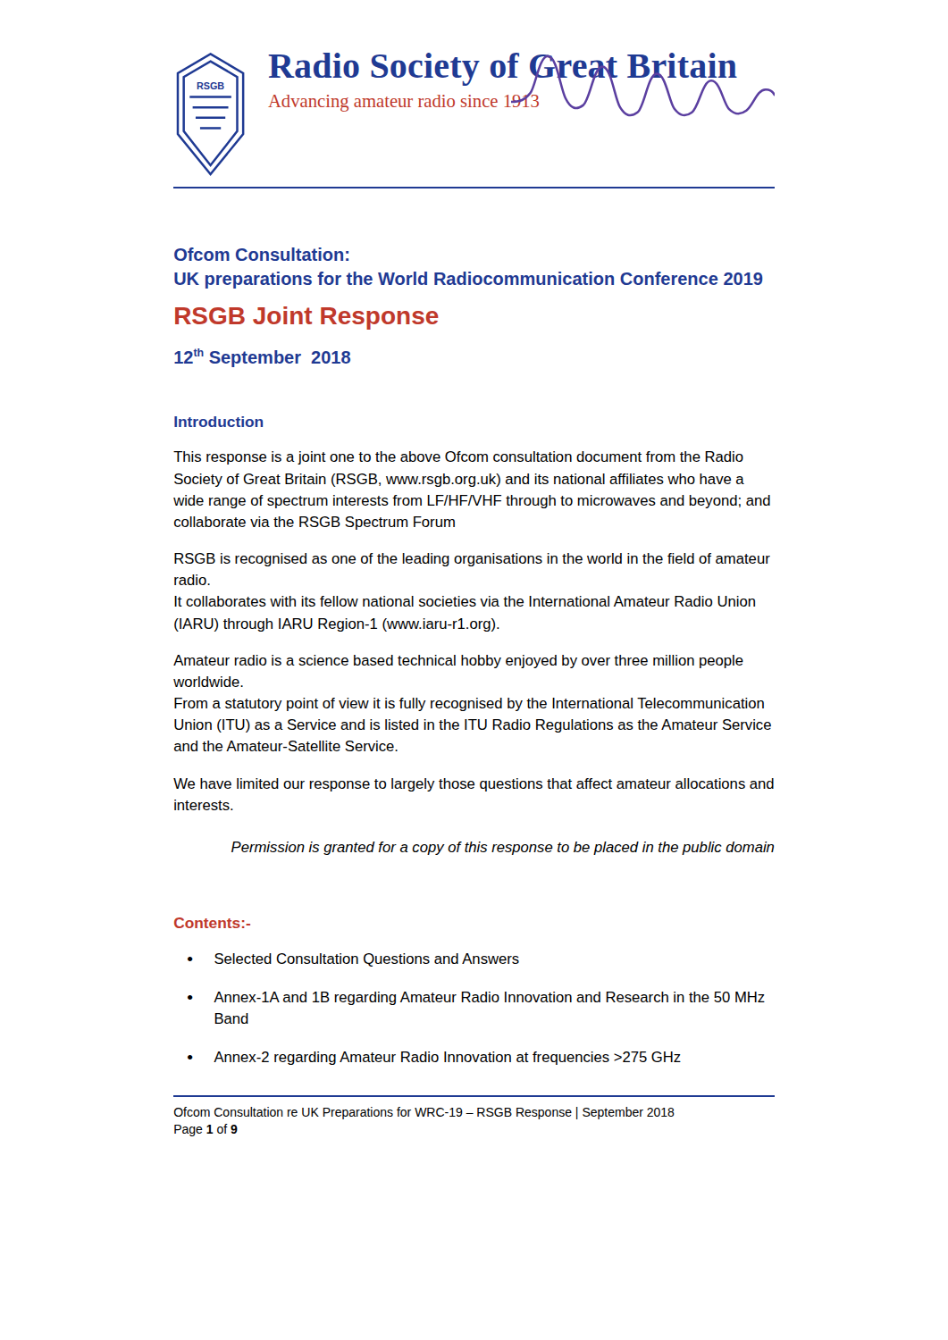RSGB
Radio Society of Great Britain
Advancing amateur radio since 1913
Ofcom Consultation: UK preparations for the World Radiocommunication Conference 2019
RSGB Joint Response
12th September 2018
Introduction
This response is a joint one to the above Ofcom consultation document from the Radio Society of Great Britain (RSGB, www.rsgb.org.uk) and its national affiliates who have a wide range of spectrum interests from LF/HF/VHF through to microwaves and beyond; and collaborate via the RSGB Spectrum Forum
RSGB is recognised as one of the leading organisations in the world in the field of amateur radio.
It collaborates with its fellow national societies via the International Amateur Radio Union (IARU) through IARU Region-1 (www.iaru-r1.org).
Amateur radio is a science based technical hobby enjoyed by over three million people worldwide.
From a statutory point of view it is fully recognised by the International Telecommunication Union (ITU) as a Service and is listed in the ITU Radio Regulations as the Amateur Service and the Amateur-Satellite Service.
We have limited our response to largely those questions that affect amateur allocations and interests.
Permission is granted for a copy of this response to be placed in the public domain
Contents:-
Selected Consultation Questions and Answers
Annex-1A and 1B regarding Amateur Radio Innovation and Research in the 50 MHz Band
Annex-2 regarding Amateur Radio Innovation at frequencies >275 GHz
Ofcom Consultation re UK Preparations for WRC-19 – RSGB Response | September 2018
Page 1 of 9